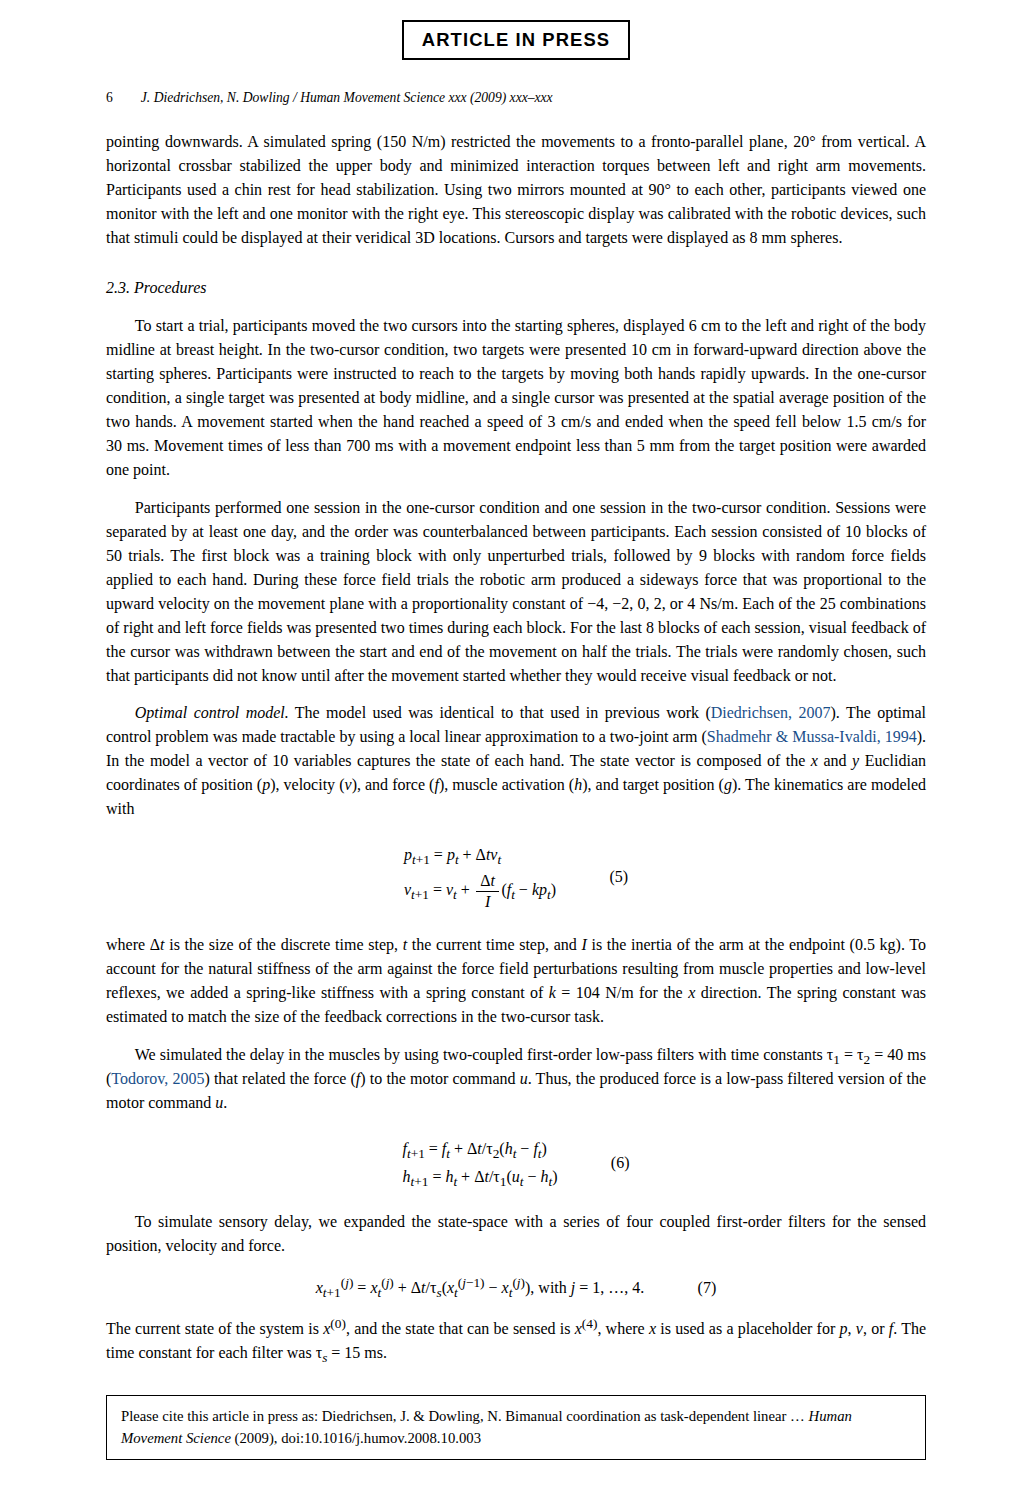ARTICLE IN PRESS
6 J. Diedrichsen, N. Dowling / Human Movement Science xxx (2009) xxx–xxx
pointing downwards. A simulated spring (150 N/m) restricted the movements to a fronto-parallel plane, 20° from vertical. A horizontal crossbar stabilized the upper body and minimized interaction torques between left and right arm movements. Participants used a chin rest for head stabilization. Using two mirrors mounted at 90° to each other, participants viewed one monitor with the left and one monitor with the right eye. This stereoscopic display was calibrated with the robotic devices, such that stimuli could be displayed at their veridical 3D locations. Cursors and targets were displayed as 8 mm spheres.
2.3. Procedures
To start a trial, participants moved the two cursors into the starting spheres, displayed 6 cm to the left and right of the body midline at breast height. In the two-cursor condition, two targets were presented 10 cm in forward-upward direction above the starting spheres. Participants were instructed to reach to the targets by moving both hands rapidly upwards. In the one-cursor condition, a single target was presented at body midline, and a single cursor was presented at the spatial average position of the two hands. A movement started when the hand reached a speed of 3 cm/s and ended when the speed fell below 1.5 cm/s for 30 ms. Movement times of less than 700 ms with a movement endpoint less than 5 mm from the target position were awarded one point.
Participants performed one session in the one-cursor condition and one session in the two-cursor condition. Sessions were separated by at least one day, and the order was counterbalanced between participants. Each session consisted of 10 blocks of 50 trials. The first block was a training block with only unperturbed trials, followed by 9 blocks with random force fields applied to each hand. During these force field trials the robotic arm produced a sideways force that was proportional to the upward velocity on the movement plane with a proportionality constant of −4, −2, 0, 2, or 4 Ns/m. Each of the 25 combinations of right and left force fields was presented two times during each block. For the last 8 blocks of each session, visual feedback of the cursor was withdrawn between the start and end of the movement on half the trials. The trials were randomly chosen, such that participants did not know until after the movement started whether they would receive visual feedback or not.
Optimal control model. The model used was identical to that used in previous work (Diedrichsen, 2007). The optimal control problem was made tractable by using a local linear approximation to a two-joint arm (Shadmehr & Mussa-Ivaldi, 1994). In the model a vector of 10 variables captures the state of each hand. The state vector is composed of the x and y Euclidian coordinates of position (p), velocity (v), and force (f), muscle activation (h), and target position (g). The kinematics are modeled with
pt+1 = pt + Δtvt
vt+1 = vt + Δt I(ft − kpt)
(5)
where Δt is the size of the discrete time step, t the current time step, and I is the inertia of the arm at the endpoint (0.5 kg). To account for the natural stiffness of the arm against the force field perturbations resulting from muscle properties and low-level reflexes, we added a spring-like stiffness with a spring constant of k = 104 N/m for the x direction. The spring constant was estimated to match the size of the feedback corrections in the two-cursor task.
We simulated the delay in the muscles by using two-coupled first-order low-pass filters with time constants τ1 = τ2 = 40 ms (Todorov, 2005) that related the force (f) to the motor command u. Thus, the produced force is a low-pass filtered version of the motor command u.
ft+1 = ft + Δt/τ2(ht − ft)
ht+1 = ht + Δt/τ1(ut − ht)
(6)
To simulate sensory delay, we expanded the state-space with a series of four coupled first-order filters for the sensed position, velocity and force.
xt+1(j) = xt(j) + Δt/τs(xt(j−1) − xt(j)), with j = 1, …, 4.
(7)
The current state of the system is x(0), and the state that can be sensed is x(4), where x is used as a placeholder for p, v, or f. The time constant for each filter was τs = 15 ms.
Please cite this article in press as: Diedrichsen, J. & Dowling, N. Bimanual coordination as task-dependent linear … Human Movement Science (2009), doi:10.1016/j.humov.2008.10.003